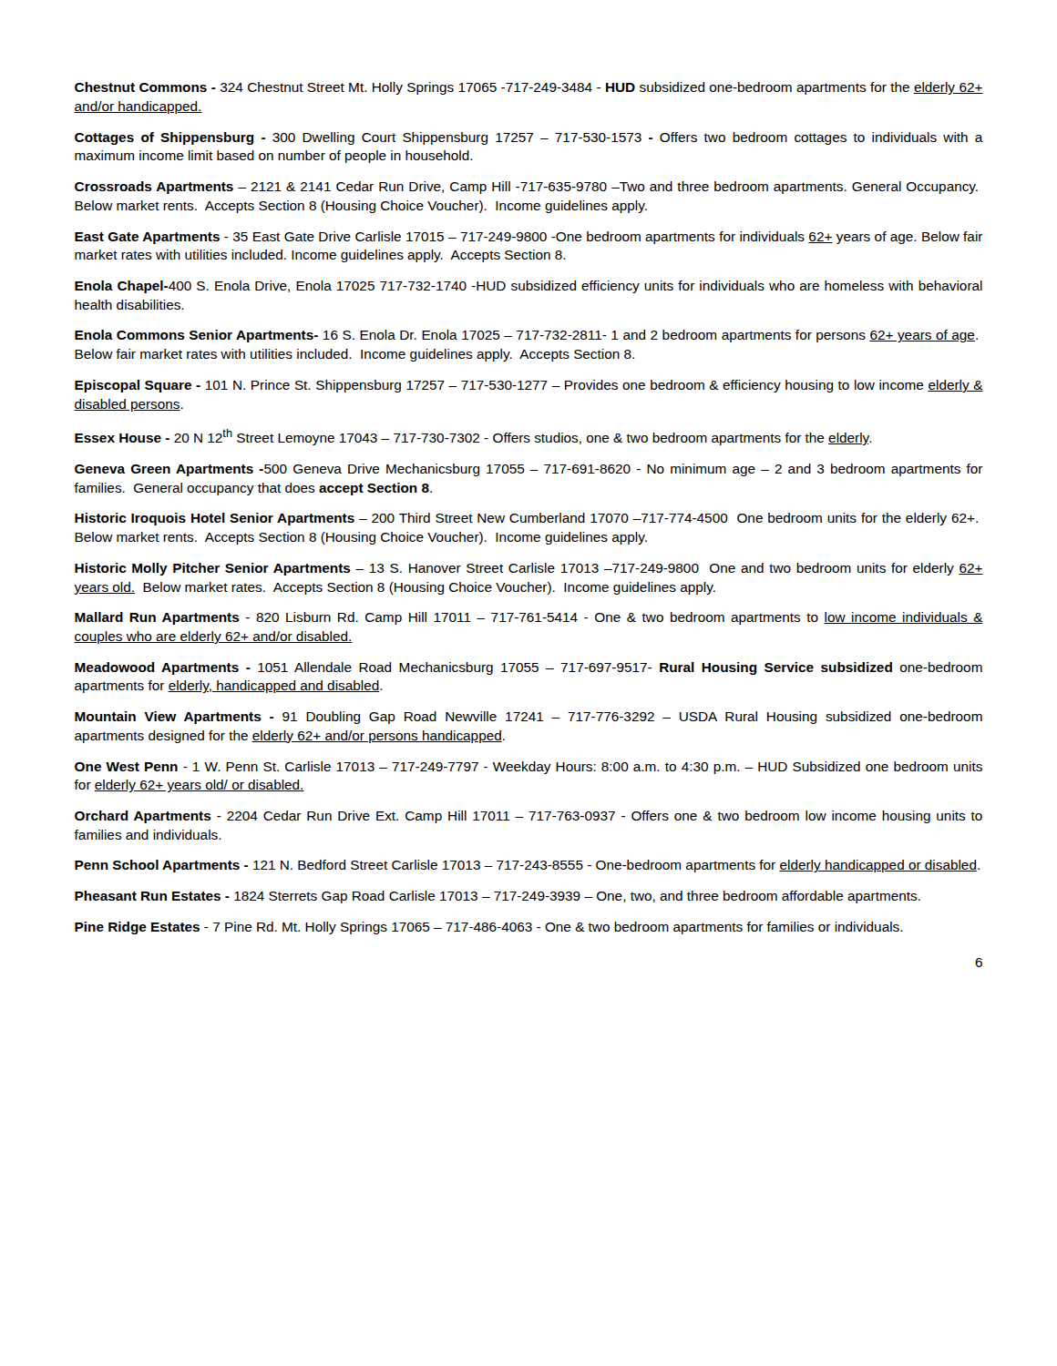Chestnut Commons - 324 Chestnut Street Mt. Holly Springs 17065 -717-249-3484 - HUD subsidized one-bedroom apartments for the elderly 62+ and/or handicapped.
Cottages of Shippensburg - 300 Dwelling Court Shippensburg 17257 – 717-530-1573 - Offers two bedroom cottages to individuals with a maximum income limit based on number of people in household.
Crossroads Apartments – 2121 & 2141 Cedar Run Drive, Camp Hill -717-635-9780 –Two and three bedroom apartments. General Occupancy. Below market rents. Accepts Section 8 (Housing Choice Voucher). Income guidelines apply.
East Gate Apartments - 35 East Gate Drive Carlisle 17015 – 717-249-9800 -One bedroom apartments for individuals 62+ years of age. Below fair market rates with utilities included. Income guidelines apply. Accepts Section 8.
Enola Chapel-400 S. Enola Drive, Enola 17025 717-732-1740 -HUD subsidized efficiency units for individuals who are homeless with behavioral health disabilities.
Enola Commons Senior Apartments- 16 S. Enola Dr. Enola 17025 – 717-732-2811- 1 and 2 bedroom apartments for persons 62+ years of age. Below fair market rates with utilities included. Income guidelines apply. Accepts Section 8.
Episcopal Square - 101 N. Prince St. Shippensburg 17257 – 717-530-1277 – Provides one bedroom & efficiency housing to low income elderly & disabled persons.
Essex House - 20 N 12th Street Lemoyne 17043 – 717-730-7302 - Offers studios, one & two bedroom apartments for the elderly.
Geneva Green Apartments -500 Geneva Drive Mechanicsburg 17055 – 717-691-8620 - No minimum age – 2 and 3 bedroom apartments for families. General occupancy that does accept Section 8.
Historic Iroquois Hotel Senior Apartments – 200 Third Street New Cumberland 17070 –717-774-4500 One bedroom units for the elderly 62+. Below market rents. Accepts Section 8 (Housing Choice Voucher). Income guidelines apply.
Historic Molly Pitcher Senior Apartments – 13 S. Hanover Street Carlisle 17013 –717-249-9800 One and two bedroom units for elderly 62+ years old. Below market rates. Accepts Section 8 (Housing Choice Voucher). Income guidelines apply.
Mallard Run Apartments - 820 Lisburn Rd. Camp Hill 17011 – 717-761-5414 - One & two bedroom apartments to low income individuals & couples who are elderly 62+ and/or disabled.
Meadowood Apartments - 1051 Allendale Road Mechanicsburg 17055 – 717-697-9517- Rural Housing Service subsidized one-bedroom apartments for elderly, handicapped and disabled.
Mountain View Apartments - 91 Doubling Gap Road Newville 17241 – 717-776-3292 – USDA Rural Housing subsidized one-bedroom apartments designed for the elderly 62+ and/or persons handicapped.
One West Penn - 1 W. Penn St. Carlisle 17013 – 717-249-7797 - Weekday Hours: 8:00 a.m. to 4:30 p.m. – HUD Subsidized one bedroom units for elderly 62+ years old/ or disabled.
Orchard Apartments - 2204 Cedar Run Drive Ext. Camp Hill 17011 – 717-763-0937 - Offers one & two bedroom low income housing units to families and individuals.
Penn School Apartments - 121 N. Bedford Street Carlisle 17013 – 717-243-8555 - One-bedroom apartments for elderly handicapped or disabled.
Pheasant Run Estates - 1824 Sterrets Gap Road Carlisle 17013 – 717-249-3939 – One, two, and three bedroom affordable apartments.
Pine Ridge Estates - 7 Pine Rd. Mt. Holly Springs 17065 – 717-486-4063 - One & two bedroom apartments for families or individuals.
6